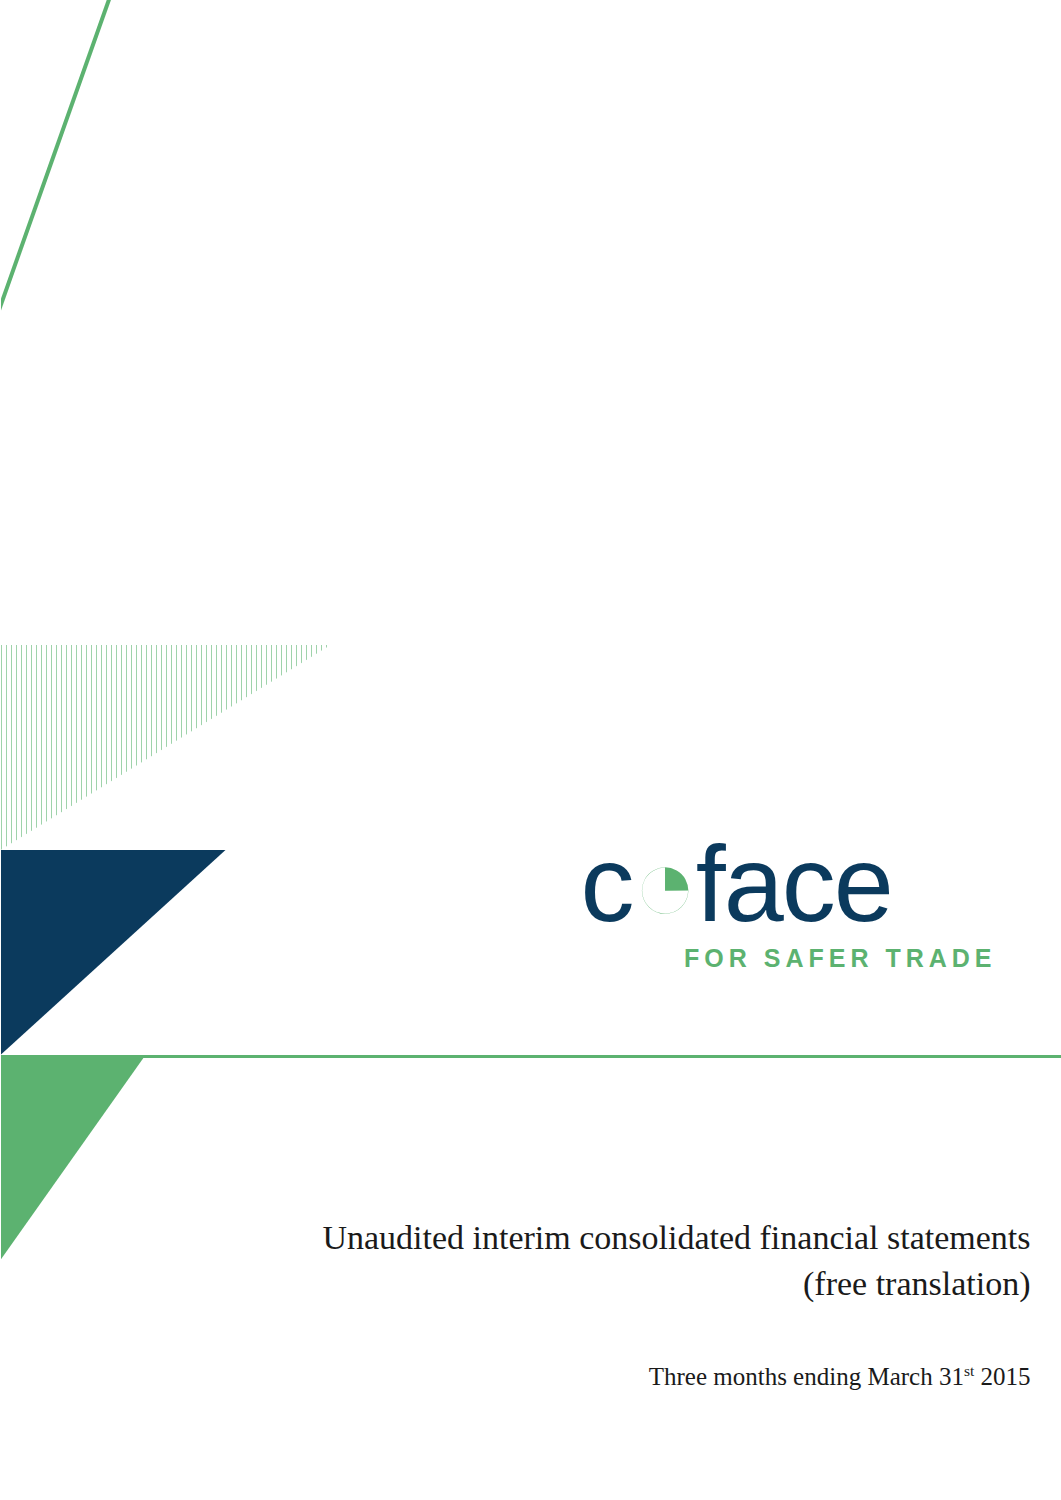c◔face
FOR SAFER TRADE
Unaudited interim consolidated financial statements
(free translation)
Three months ending March 31st 2015